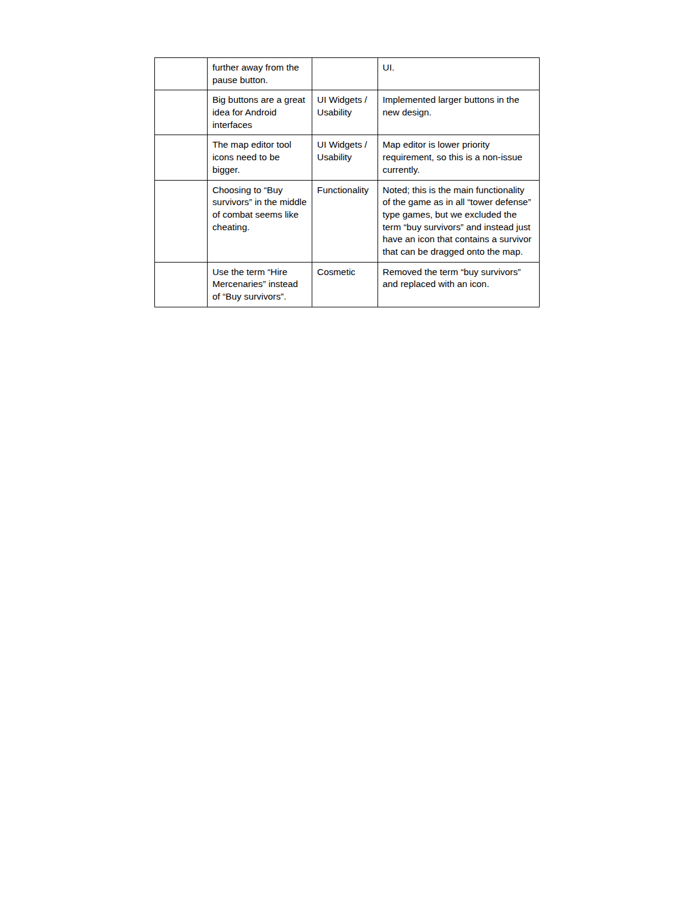| | further away from the pause button. | | UI. |
| | Big buttons are a great idea for Android interfaces | UI Widgets / Usability | Implemented larger buttons in the new design. |
| | The map editor tool icons need to be bigger. | UI Widgets / Usability | Map editor is lower priority requirement, so this is a non-issue currently. |
| | Choosing to “Buy survivors” in the middle of combat seems like cheating. | Functionality | Noted; this is the main functionality of the game as in all “tower defense” type games, but we excluded the term “buy survivors” and instead just have an icon that contains a survivor that can be dragged onto the map. |
| | Use the term “Hire Mercenaries” instead of “Buy survivors”. | Cosmetic | Removed the term “buy survivors” and replaced with an icon. |